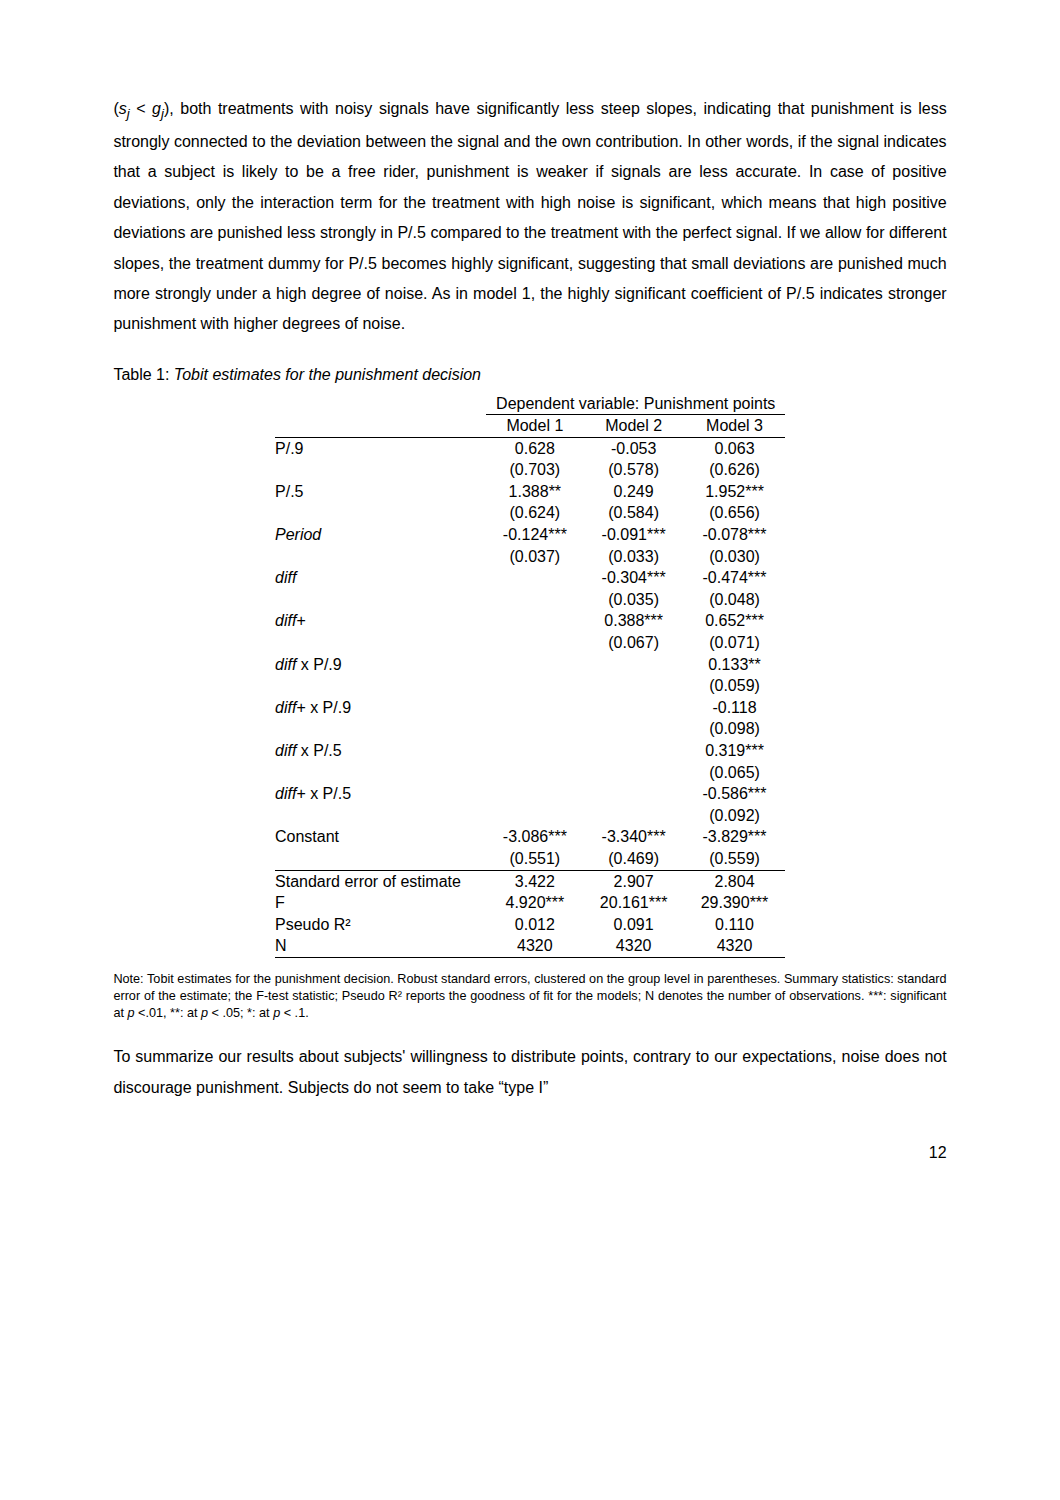(sj < gj), both treatments with noisy signals have significantly less steep slopes, indicating that punishment is less strongly connected to the deviation between the signal and the own contribution. In other words, if the signal indicates that a subject is likely to be a free rider, punishment is weaker if signals are less accurate. In case of positive deviations, only the interaction term for the treatment with high noise is significant, which means that high positive deviations are punished less strongly in P/.5 compared to the treatment with the perfect signal. If we allow for different slopes, the treatment dummy for P/.5 becomes highly significant, suggesting that small deviations are punished much more strongly under a high degree of noise. As in model 1, the highly significant coefficient of P/.5 indicates stronger punishment with higher degrees of noise.
Table 1: Tobit estimates for the punishment decision
| | Dependent variable: Punishment points |
| | Model 1 | Model 2 | Model 3 |
| P/.9 | 0.628 | -0.053 | 0.063 |
| | (0.703) | (0.578) | (0.626) |
| P/.5 | 1.388** | 0.249 | 1.952*** |
| | (0.624) | (0.584) | (0.656) |
| Period | -0.124*** | -0.091*** | -0.078*** |
| | (0.037) | (0.033) | (0.030) |
| diff | | -0.304*** | -0.474*** |
| | | (0.035) | (0.048) |
| diff+ | | 0.388*** | 0.652*** |
| | | (0.067) | (0.071) |
| diff x P/.9 | | | 0.133** |
| | | | (0.059) |
| diff+ x P/.9 | | | -0.118 |
| | | | (0.098) |
| diff x P/.5 | | | 0.319*** |
| | | | (0.065) |
| diff+ x P/.5 | | | -0.586*** |
| | | | (0.092) |
| Constant | -3.086*** | -3.340*** | -3.829*** |
| | (0.551) | (0.469) | (0.559) |
| Standard error of estimate | 3.422 | 2.907 | 2.804 |
| F | 4.920*** | 20.161*** | 29.390*** |
| Pseudo R² | 0.012 | 0.091 | 0.110 |
| N | 4320 | 4320 | 4320 |
Note: Tobit estimates for the punishment decision. Robust standard errors, clustered on the group level in parentheses. Summary statistics: standard error of the estimate; the F-test statistic; Pseudo R² reports the goodness of fit for the models; N denotes the number of observations. ***: significant at p <.01, **: at p < .05; *: at p < .1.
To summarize our results about subjects' willingness to distribute points, contrary to our expectations, noise does not discourage punishment. Subjects do not seem to take “type I”
12